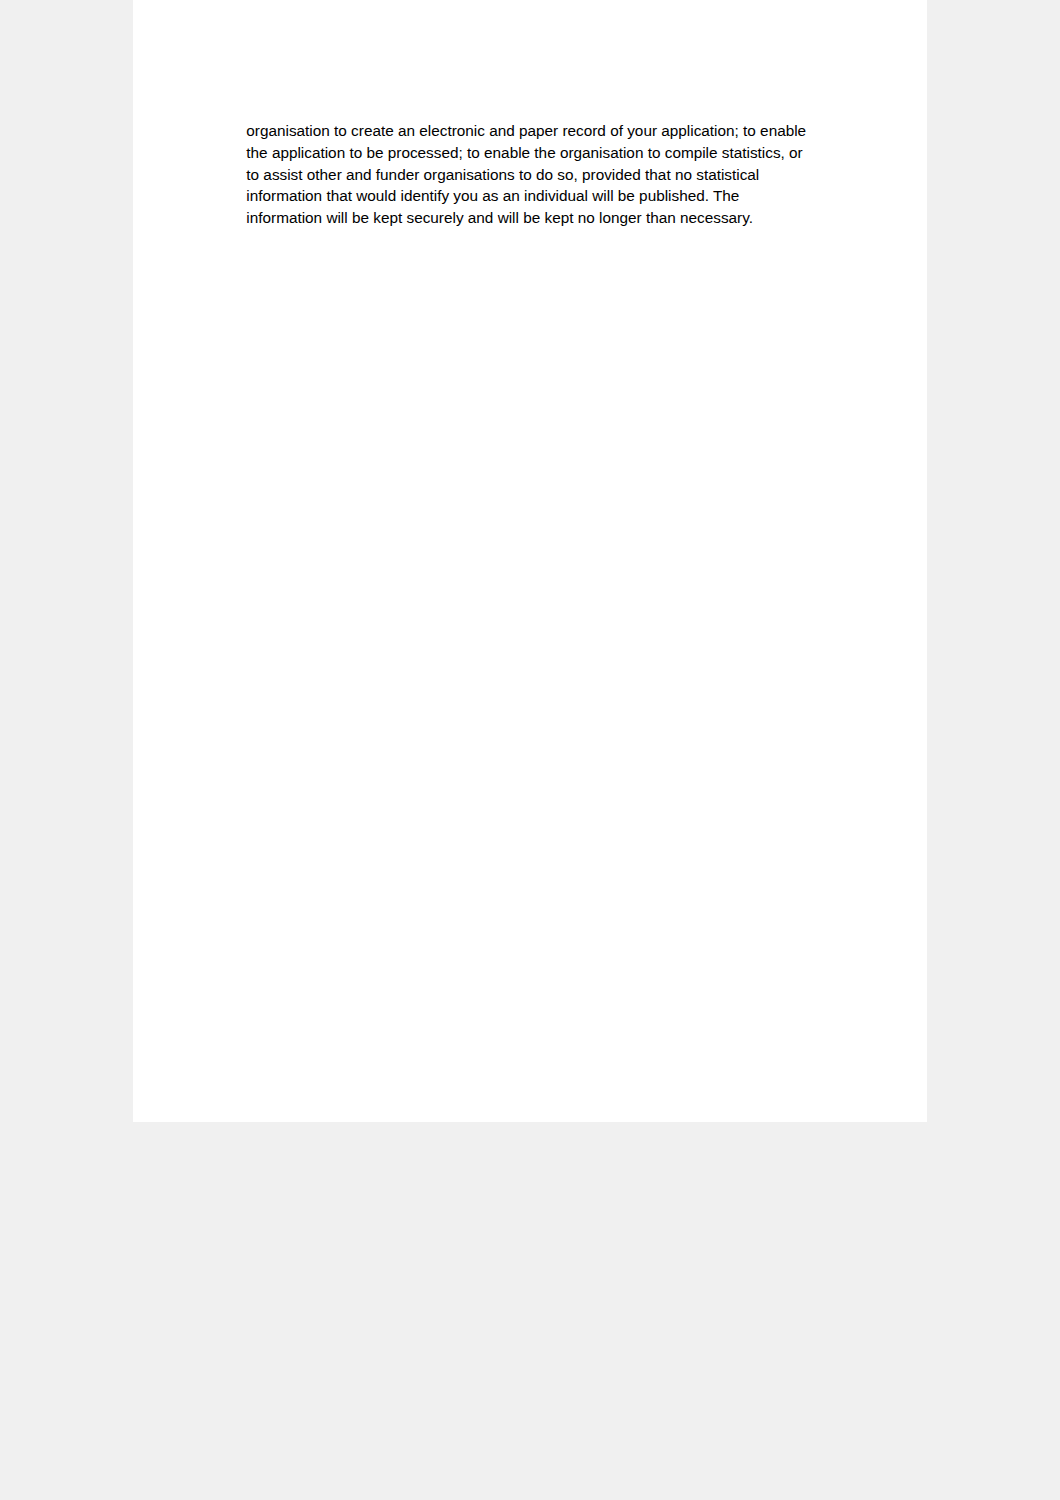organisation to create an electronic and paper record of your application; to enable the application to be processed; to enable the organisation to compile statistics, or to assist other and funder organisations to do so, provided that no statistical information that would identify you as an individual will be published. The information will be kept securely and will be kept no longer than necessary.